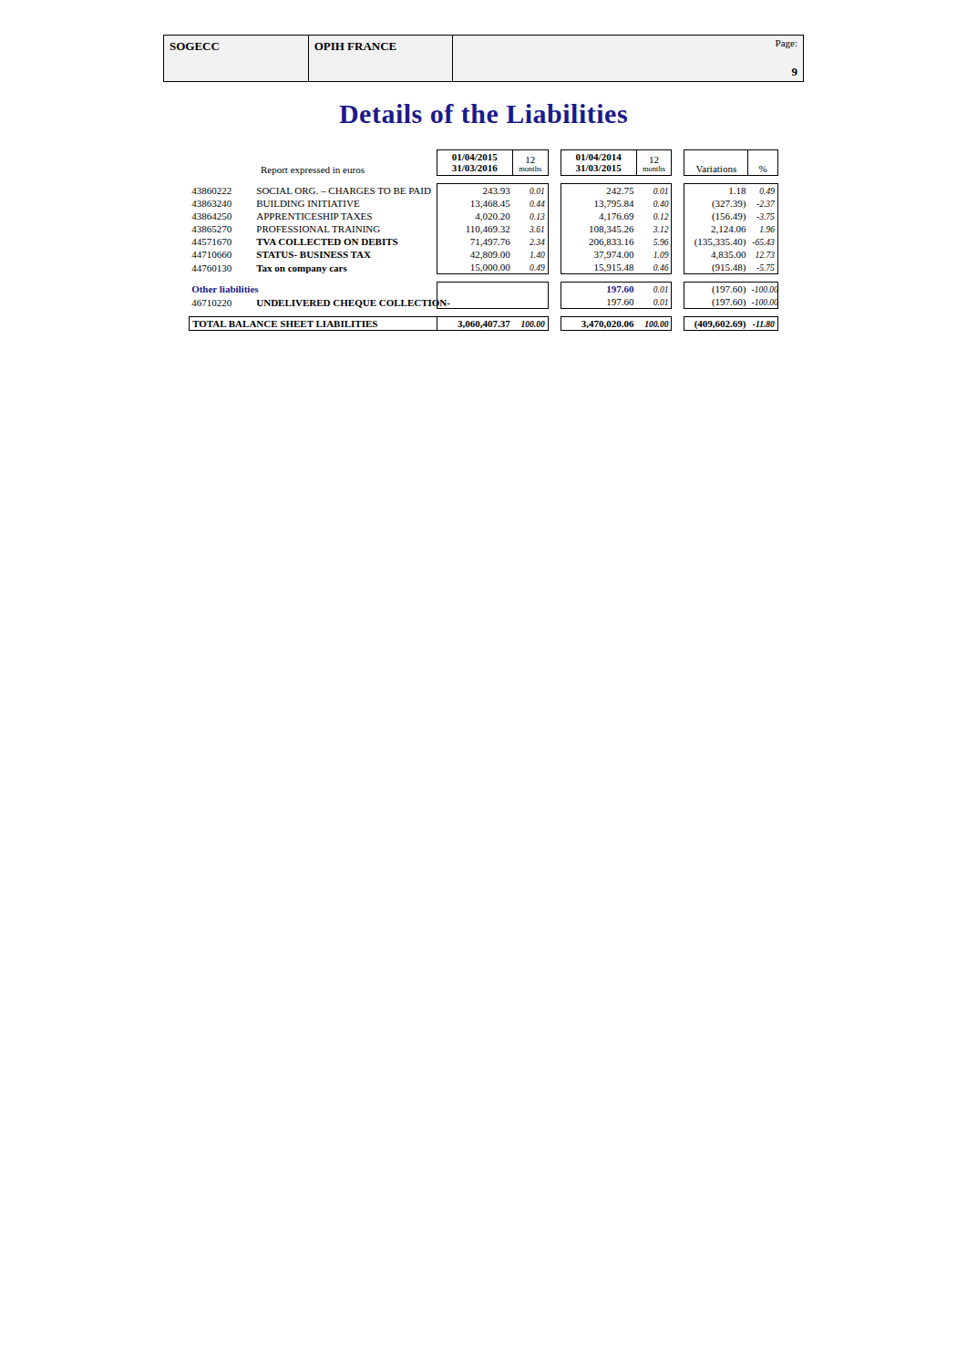| SOGECC | OPIH FRANCE | Page: 9 |
Details of the Liabilities
| Report expressed in euros | 01/04/2015 31/03/2016 | 12 months | | 01/04/2014 31/03/2015 | 12 months | | Variations | % |
| 43860222 | SOCIAL ORG. – CHARGES TO BE PAID | 243.93 | 0.01 | | 242.75 | 0.01 | | 1.18 | 0.49 |
| 43863240 | BUILDING INITIATIVE | 13,468.45 | 0.44 | | 13,795.84 | 0.40 | | (327.39) | -2.37 |
| 43864250 | APPRENTICESHIP TAXES | 4,020.20 | 0.13 | | 4,176.69 | 0.12 | | (156.49) | -3.75 |
| 43865270 | PROFESSIONAL TRAINING | 110,469.32 | 3.61 | | 108,345.26 | 3.12 | | 2,124.06 | 1.96 |
| 44571670 | TVA COLLECTED ON DEBITS | 71,497.76 | 2.34 | | 206,833.16 | 5.96 | | (135,335.40) | -65.43 |
| 44710660 | STATUS- BUSINESS TAX | 42,809.00 | 1.40 | | 37,974.00 | 1.09 | | 4,835.00 | 12.73 |
| 44760130 | Tax on company cars | 15,000.00 | 0.49 | | 15,915.48 | 0.46 | | (915.48) | -5.75 |
| Other liabilities | | | | 197.60 | 0.01 | | (197.60) | -100.00 |
| 46710220 | UNDELIVERED CHEQUE COLLECTION- | | | | 197.60 | 0.01 | | (197.60) | -100.00 |
| TOTAL BALANCE SHEET LIABILITIES | 3,060,407.37 | 100.00 | | 3,470,020.06 | 100.00 | | (409,602.69) | -11.80 |